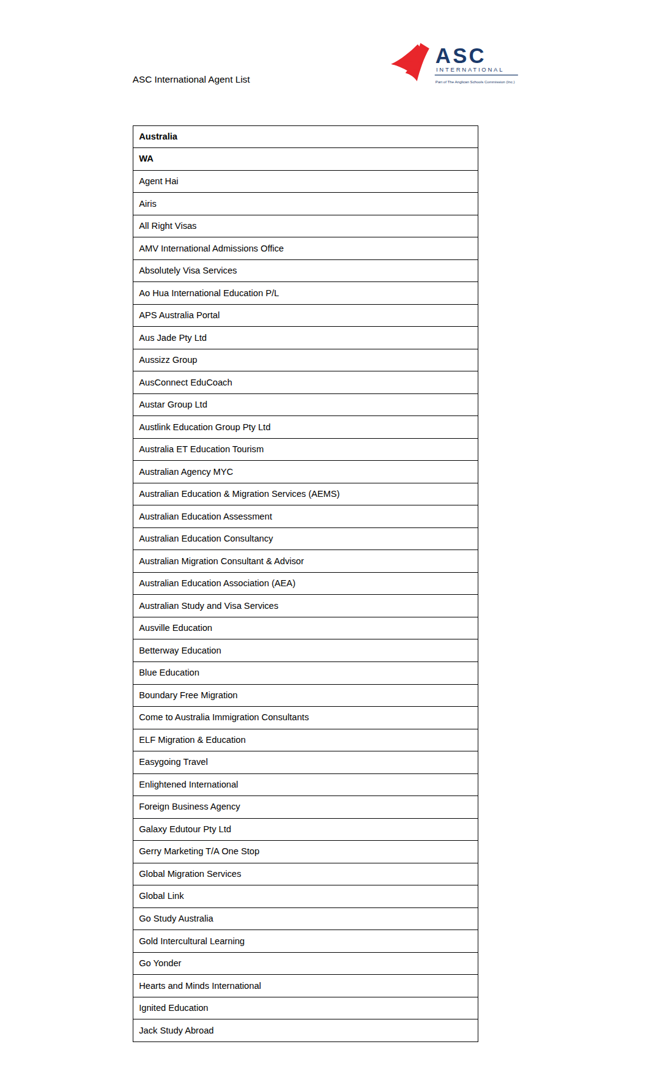ASC International Agent List
ASC INTERNATIONAL Part of The Anglican Schools Commission (Inc.)
| Australia |
| WA |
| Agent Hai |
| Airis |
| All Right Visas |
| AMV International Admissions Office |
| Absolutely Visa Services |
| Ao Hua International Education P/L |
| APS Australia Portal |
| Aus Jade Pty Ltd |
| Aussizz Group |
| AusConnect EduCoach |
| Austar Group Ltd |
| Austlink Education Group Pty Ltd |
| Australia ET Education Tourism |
| Australian Agency MYC |
| Australian Education & Migration Services (AEMS) |
| Australian Education Assessment |
| Australian Education Consultancy |
| Australian Migration Consultant & Advisor |
| Australian Education Association (AEA) |
| Australian Study and Visa Services |
| Ausville Education |
| Betterway Education |
| Blue Education |
| Boundary Free Migration |
| Come to Australia Immigration Consultants |
| ELF Migration & Education |
| Easygoing Travel |
| Enlightened International |
| Foreign Business Agency |
| Galaxy Edutour Pty Ltd |
| Gerry Marketing T/A One Stop |
| Global Migration Services |
| Global Link |
| Go Study Australia |
| Gold Intercultural Learning |
| Go Yonder |
| Hearts and Minds International |
| Ignited Education |
| Jack Study Abroad |